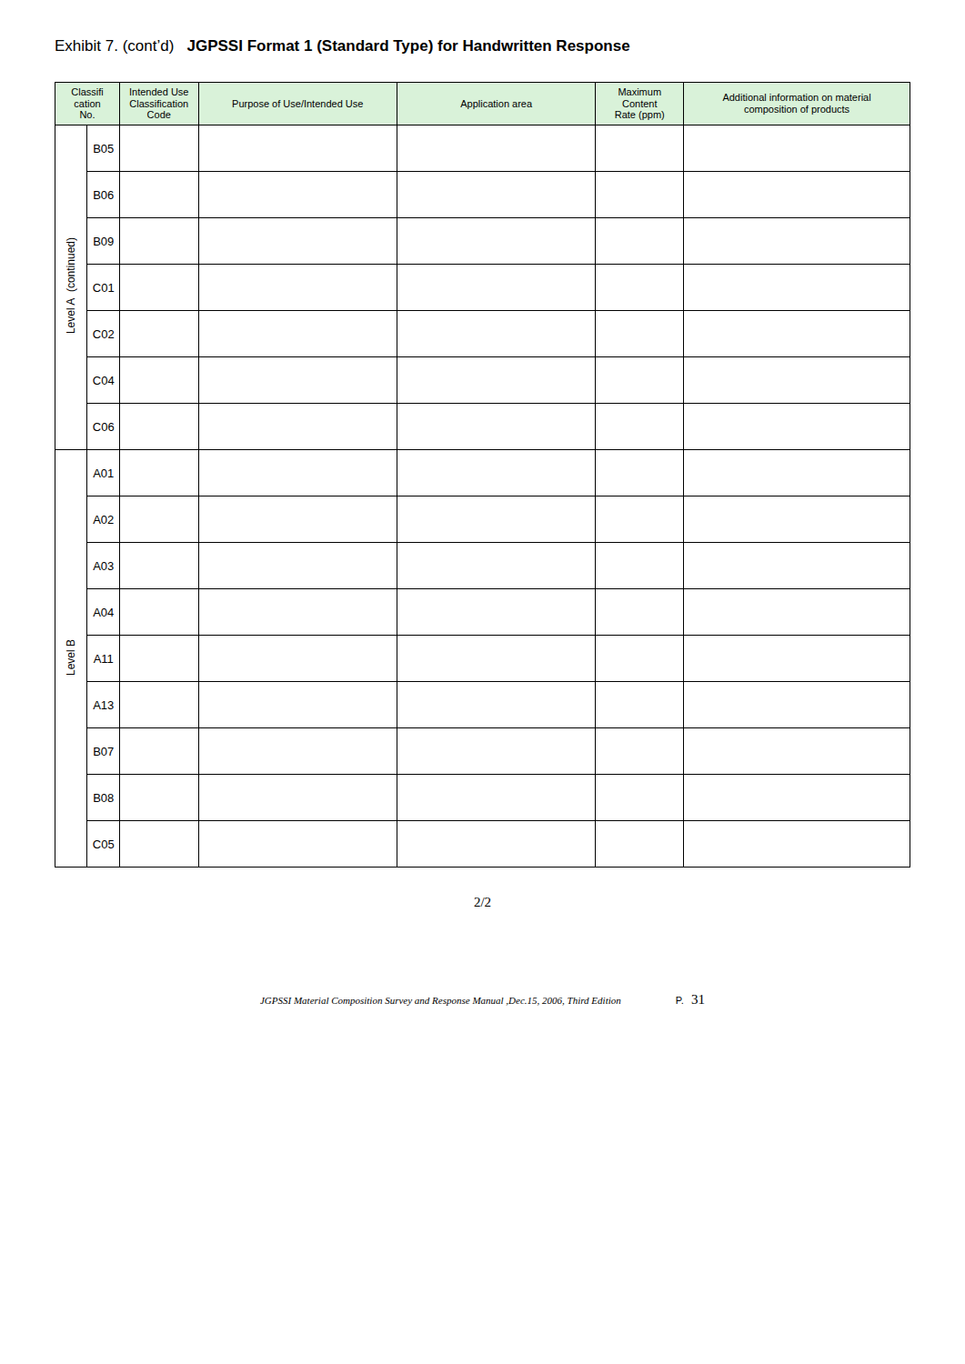Exhibit 7. (cont’d) JGPSSI Format 1 (Standard Type) for Handwritten Response
| Classifi cation No. | Intended Use Classification Code | Purpose of Use/Intended Use | Application area | Maximum Content Rate (ppm) | Additional information on material composition of products |
| --- | --- | --- | --- | --- | --- |
| Level A (continued) | B05 | | | | | |
| B06 | | | | | |
| B09 | | | | | |
| C01 | | | | | |
| C02 | | | | | |
| C04 | | | | | |
| C06 | | | | | |
| Level B | A01 | | | | | |
| A02 | | | | | |
| A03 | | | | | |
| A04 | | | | | |
| A11 | | | | | |
| A13 | | | | | |
| B07 | | | | | |
| B08 | | | | | |
| C05 | | | | | |
2/2
JGPSSI Material Composition Survey and Response Manual ,Dec.15, 2006, Third Edition P. 31